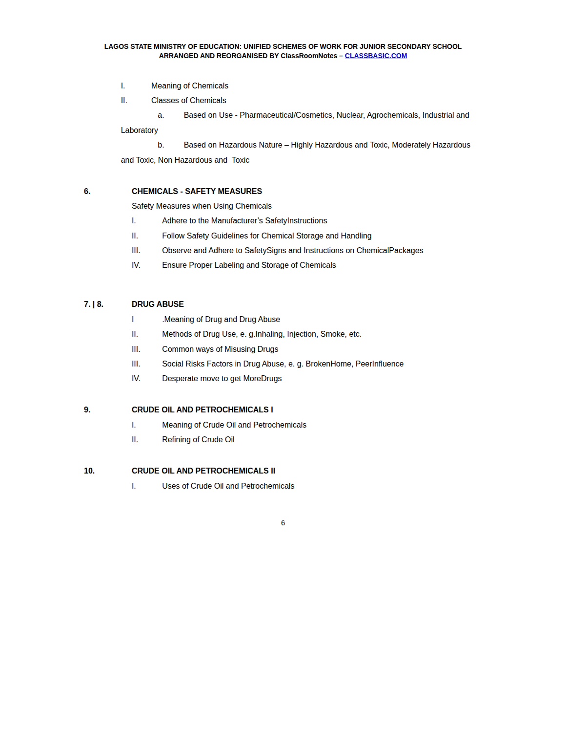LAGOS STATE MINISTRY OF EDUCATION: UNIFIED SCHEMES OF WORK FOR JUNIOR SECONDARY SCHOOL
ARRANGED AND REORGANISED BY ClassRoomNotes – CLASSBASIC.COM
I. Meaning of Chemicals
II. Classes of Chemicals
a. Based on Use - Pharmaceutical/Cosmetics, Nuclear, Agrochemicals, Industrial and
Laboratory
b. Based on Hazardous Nature – Highly Hazardous and Toxic, Moderately Hazardous
and Toxic, Non Hazardous and Toxic
6.
CHEMICALS - SAFETY MEASURES
Safety Measures when Using Chemicals
I. Adhere to the Manufacturer’s SafetyInstructions
II. Follow Safety Guidelines for Chemical Storage and Handling
III. Observe and Adhere to SafetySigns and Instructions on ChemicalPackages
IV. Ensure Proper Labeling and Storage of Chemicals
7. | 8.
DRUG ABUSE
I .Meaning of Drug and Drug Abuse
II. Methods of Drug Use, e. g.Inhaling, Injection, Smoke, etc.
III. Common ways of Misusing Drugs
III. Social Risks Factors in Drug Abuse, e. g. BrokenHome, PeerInfluence
IV. Desperate move to get MoreDrugs
9.
CRUDE OIL AND PETROCHEMICALS I
I. Meaning of Crude Oil and Petrochemicals
II. Refining of Crude Oil
10.
CRUDE OIL AND PETROCHEMICALS II
I. Uses of Crude Oil and Petrochemicals
6